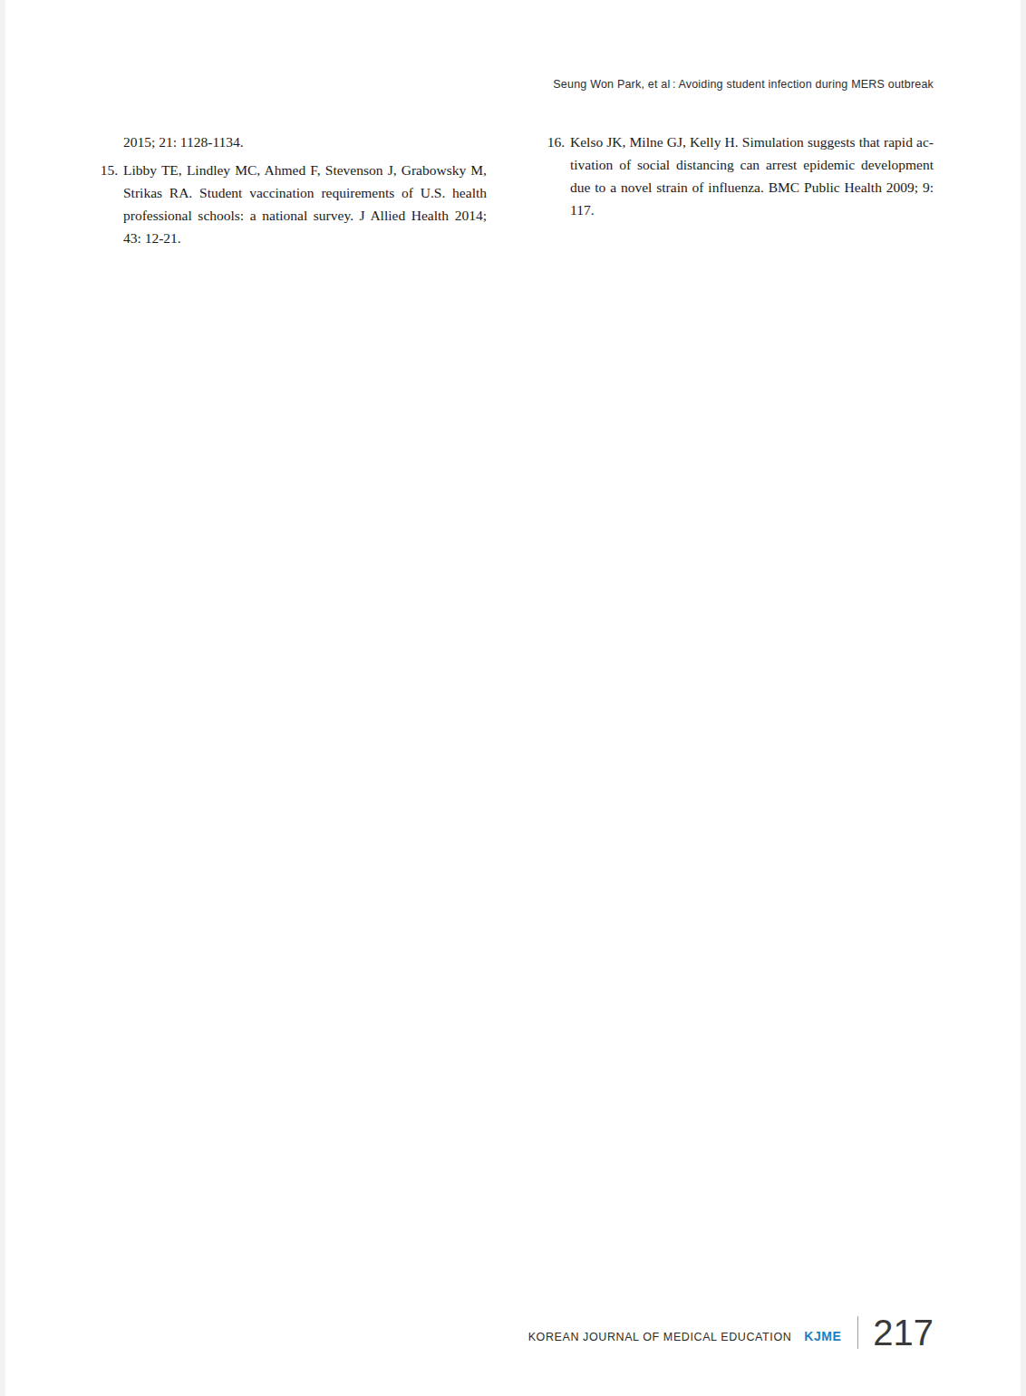Seung Won Park, et al : Avoiding student infection during MERS outbreak
2015; 21: 1128-1134.
15. Libby TE, Lindley MC, Ahmed F, Stevenson J, Grabowsky M, Strikas RA. Student vaccination requirements of U.S. health professional schools: a national survey. J Allied Health 2014; 43: 12-21.
16. Kelso JK, Milne GJ, Kelly H. Simulation suggests that rapid activation of social distancing can arrest epidemic development due to a novel strain of influenza. BMC Public Health 2009; 9: 117.
Korean Journal of Medical Education
KJME
217